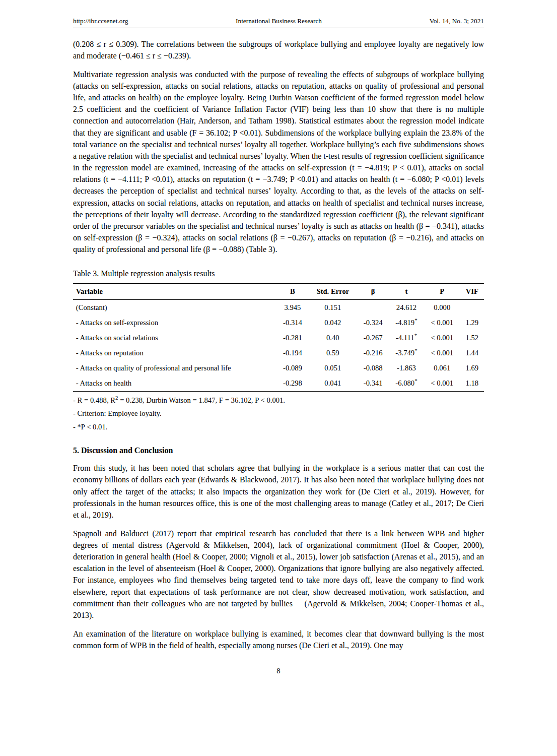http://ibr.ccsenet.org
International Business Research
Vol. 14, No. 3; 2021
(0.208 ≤ r ≤ 0.309). The correlations between the subgroups of workplace bullying and employee loyalty are negatively low and moderate (−0.461 ≤ r ≤ −0.239).
Multivariate regression analysis was conducted with the purpose of revealing the effects of subgroups of workplace bullying (attacks on self-expression, attacks on social relations, attacks on reputation, attacks on quality of professional and personal life, and attacks on health) on the employee loyalty. Being Durbin Watson coefficient of the formed regression model below 2.5 coefficient and the coefficient of Variance Inflation Factor (VIF) being less than 10 show that there is no multiple connection and autocorrelation (Hair, Anderson, and Tatham 1998). Statistical estimates about the regression model indicate that they are significant and usable (F = 36.102; P <0.01). Subdimensions of the workplace bullying explain the 23.8% of the total variance on the specialist and technical nurses’ loyalty all together. Workplace bullying’s each five subdimensions shows a negative relation with the specialist and technical nurses’ loyalty. When the t-test results of regression coefficient significance in the regression model are examined, increasing of the attacks on self-expression (t = −4.819; P < 0.01), attacks on social relations (t = −4.111; P <0.01), attacks on reputation (t = −3.749; P <0.01) and attacks on health (t = −6.080; P <0.01) levels decreases the perception of specialist and technical nurses’ loyalty. According to that, as the levels of the attacks on self-expression, attacks on social relations, attacks on reputation, and attacks on health of specialist and technical nurses increase, the perceptions of their loyalty will decrease. According to the standardized regression coefficient (β), the relevant significant order of the precursor variables on the specialist and technical nurses’ loyalty is such as attacks on health (β = −0.341), attacks on self-expression (β = −0.324), attacks on social relations (β = −0.267), attacks on reputation (β = −0.216), and attacks on quality of professional and personal life (β = −0.088) (Table 3).
Table 3. Multiple regression analysis results
| Variable | B | Std. Error | β | t | P | VIF |
| --- | --- | --- | --- | --- | --- | --- |
| (Constant) | 3.945 | 0.151 | | 24.612 | 0.000 | |
| - Attacks on self-expression | -0.314 | 0.042 | -0.324 | -4.819 * | < 0.001 | 1.29 |
| - Attacks on social relations | -0.281 | 0.40 | -0.267 | -4.111 * | < 0.001 | 1.52 |
| - Attacks on reputation | -0.194 | 0.59 | -0.216 | -3.749 * | < 0.001 | 1.44 |
| - Attacks on quality of professional and personal life | -0.089 | 0.051 | -0.088 | -1.863 | 0.061 | 1.69 |
| - Attacks on health | -0.298 | 0.041 | -0.341 | -6.080 * | < 0.001 | 1.18 |
- R = 0.488, R2 = 0.238, Durbin Watson = 1.847, F = 36.102, P < 0.001.
- Criterion: Employee loyalty.
- *P < 0.01.
5. Discussion and Conclusion
From this study, it has been noted that scholars agree that bullying in the workplace is a serious matter that can cost the economy billions of dollars each year (Edwards & Blackwood, 2017). It has also been noted that workplace bullying does not only affect the target of the attacks; it also impacts the organization they work for (De Cieri et al., 2019). However, for professionals in the human resources office, this is one of the most challenging areas to manage (Catley et al., 2017; De Cieri et al., 2019).
Spagnoli and Balducci (2017) report that empirical research has concluded that there is a link between WPB and higher degrees of mental distress (Agervold & Mikkelsen, 2004), lack of organizational commitment (Hoel & Cooper, 2000), deterioration in general health (Hoel & Cooper, 2000; Vignoli et al., 2015), lower job satisfaction (Arenas et al., 2015), and an escalation in the level of absenteeism (Hoel & Cooper, 2000). Organizations that ignore bullying are also negatively affected. For instance, employees who find themselves being targeted tend to take more days off, leave the company to find work elsewhere, report that expectations of task performance are not clear, show decreased motivation, work satisfaction, and commitment than their colleagues who are not targeted by bullies (Agervold & Mikkelsen, 2004; Cooper-Thomas et al., 2013).
An examination of the literature on workplace bullying is examined, it becomes clear that downward bullying is the most common form of WPB in the field of health, especially among nurses (De Cieri et al., 2019). One may
8